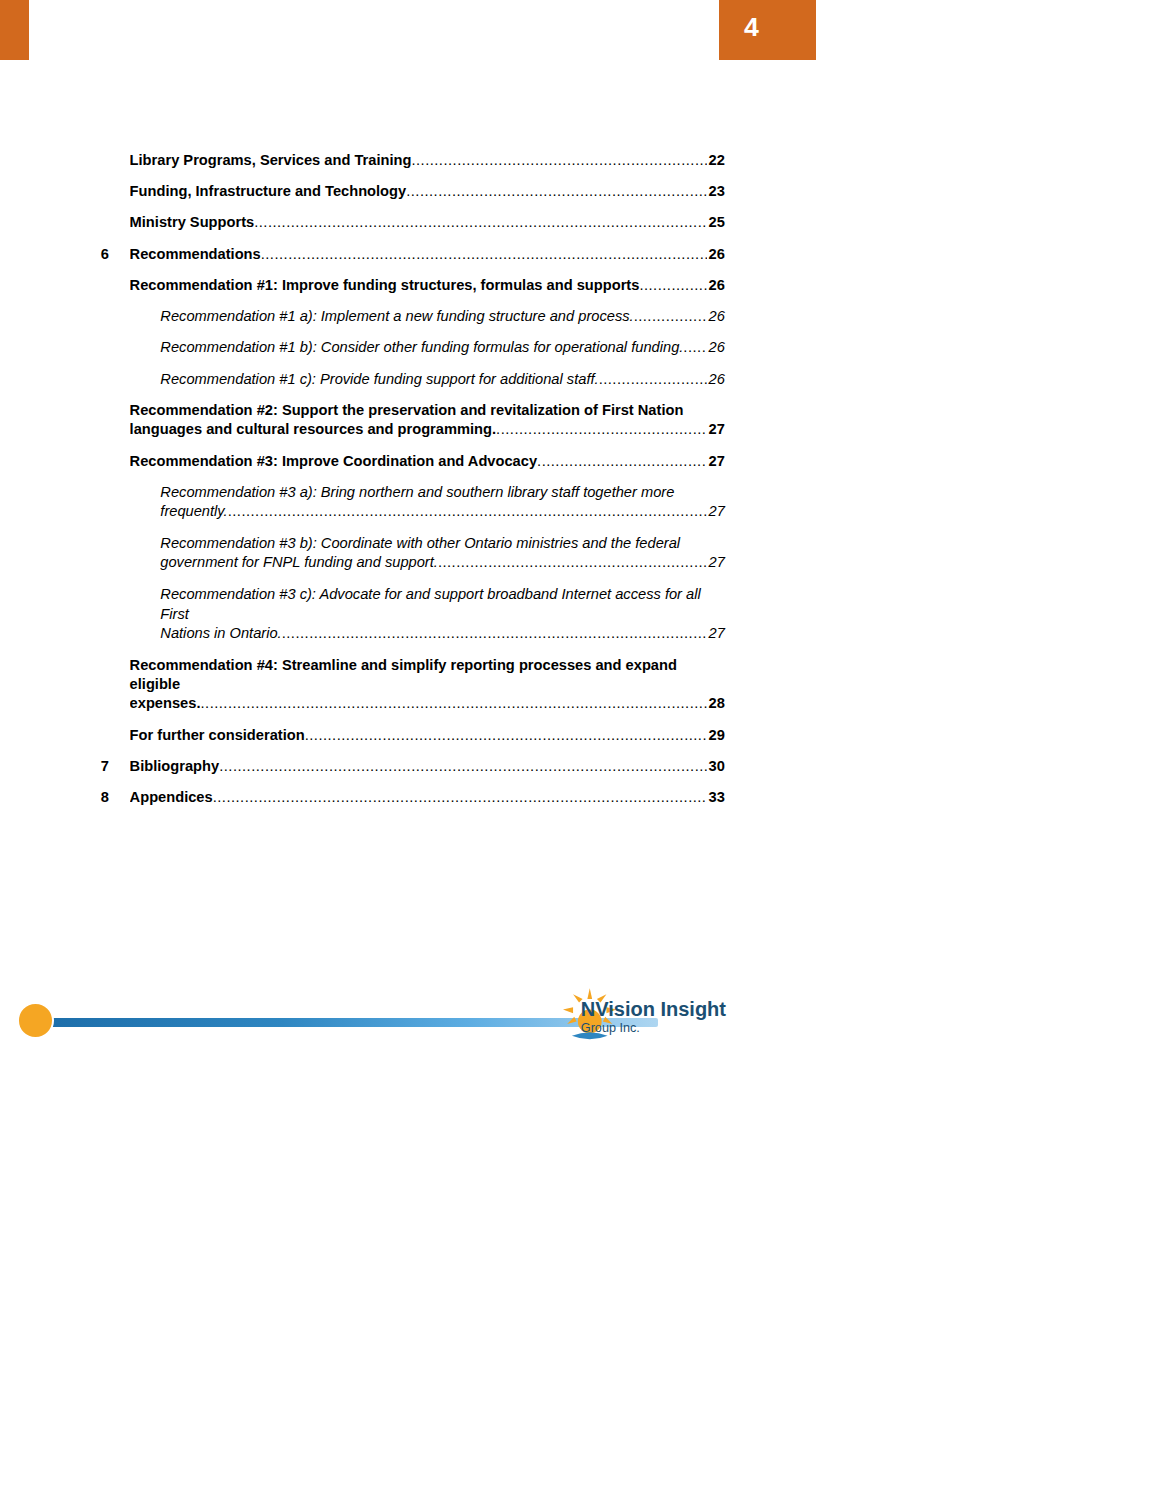4
Library Programs, Services and Training.........................................................................
22
Funding, Infrastructure and Technology..........................................................................
23
Ministry Supports..............................................................................................................
25
6
Recommendations..........................................................................................................
26
Recommendation #1: Improve funding structures, formulas and supports...................
26
Recommendation #1 a): Implement a new funding structure and process......................
26
Recommendation #1 b): Consider other funding formulas for operational funding..........
26
Recommendation #1 c): Provide funding support for additional staff..............................
26
Recommendation #2: Support the preservation and revitalization of First Nation
languages and cultural resources and programming....................................................... 27
Recommendation #3: Improve Coordination and Advocacy............................................
27
Recommendation #3 a): Bring northern and southern library staff together more
frequently........................................................................................................................ 27
Recommendation #3 b): Coordinate with other Ontario ministries and the federal
government for FNPL funding and support...................................................................... 27
Recommendation #3 c): Advocate for and support broadband Internet access for all First
Nations in Ontario............................................................................................................. 27
Recommendation #4: Streamline and simplify reporting processes and expand eligible
expenses............................................................................................................................ 28
For further consideration....................................................................................................
29
7
Bibliography....................................................................................................................
30
8
Appendices.....................................................................................................................
33
NVision Insight Group Inc.